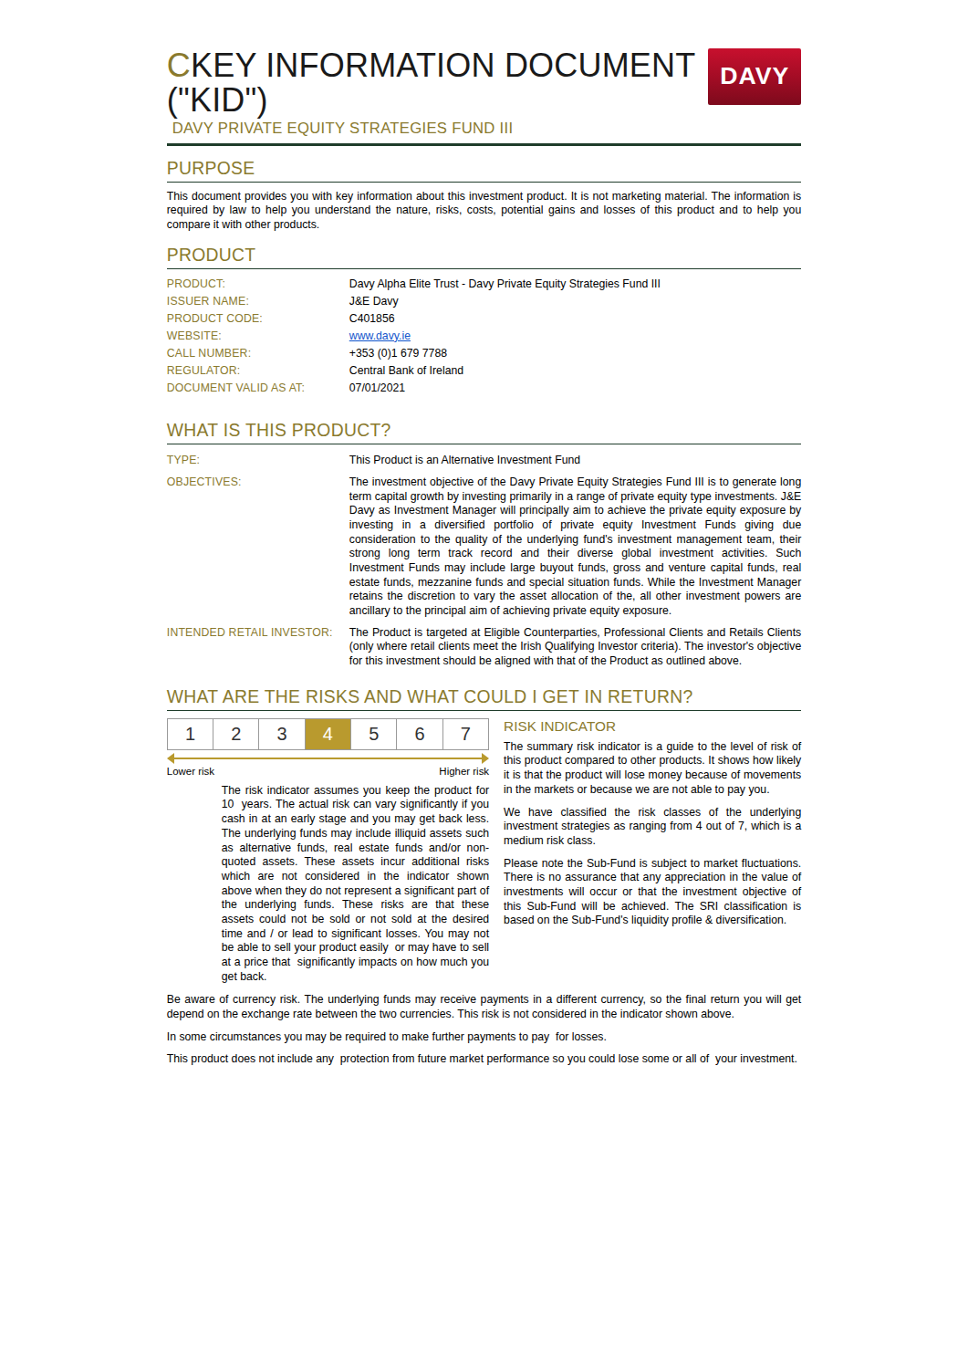CKEY INFORMATION DOCUMENT ("KID")
DAVY PRIVATE EQUITY STRATEGIES FUND III
DAVY
PURPOSE
This document provides you with key information about this investment product. It is not marketing material. The information is required by law to help you understand the nature, risks, costs, potential gains and losses of this product and to help you compare it with other products.
PRODUCT
| PRODUCT: | Davy Alpha Elite Trust - Davy Private Equity Strategies Fund III |
| ISSUER NAME: | J&E Davy |
| PRODUCT CODE: | C401856 |
| WEBSITE: | www.davy.ie |
| CALL NUMBER: | +353 (0)1 679 7788 |
| REGULATOR: | Central Bank of Ireland |
| DOCUMENT VALID AS AT: | 07/01/2021 |
WHAT IS THIS PRODUCT?
| TYPE: | This Product is an Alternative Investment Fund |
| OBJECTIVES: | The investment objective of the Davy Private Equity Strategies Fund III is to generate long term capital growth by investing primarily in a range of private equity type investments. J&E Davy as Investment Manager will principally aim to achieve the private equity exposure by investing in a diversified portfolio of private equity Investment Funds giving due consideration to the quality of the underlying fund's investment management team, their strong long term track record and their diverse global investment activities. Such Investment Funds may include large buyout funds, gross and venture capital funds, real estate funds, mezzanine funds and special situation funds. While the Investment Manager retains the discretion to vary the asset allocation of the, all other investment powers are ancillary to the principal aim of achieving private equity exposure. |
| INTENDED RETAIL INVESTOR: | The Product is targeted at Eligible Counterparties, Professional Clients and Retails Clients (only where retail clients meet the Irish Qualifying Investor criteria). The investor's objective for this investment should be aligned with that of the Product as outlined above. |
WHAT ARE THE RISKS AND WHAT COULD I GET IN RETURN?
| 1 | 2 | 3 | 4 | 5 | 6 | 7 |
Lower risk Higher risk
The risk indicator assumes you keep the product for 10 years. The actual risk can vary significantly if you cash in at an early stage and you may get back less. The underlying funds may include illiquid assets such as alternative funds, real estate funds and/or non-quoted assets. These assets incur additional risks which are not considered in the indicator shown above when they do not represent a significant part of the underlying funds. These risks are that these assets could not be sold or not sold at the desired time and / or lead to significant losses. You may not be able to sell your product easily or may have to sell at a price that significantly impacts on how much you get back.
RISK INDICATOR
The summary risk indicator is a guide to the level of risk of this product compared to other products. It shows how likely it is that the product will lose money because of movements in the markets or because we are not able to pay you.
We have classified the risk classes of the underlying investment strategies as ranging from 4 out of 7, which is a medium risk class.
Please note the Sub-Fund is subject to market fluctuations. There is no assurance that any appreciation in the value of investments will occur or that the investment objective of this Sub-Fund will be achieved. The SRI classification is based on the Sub-Fund's liquidity profile & diversification.
Be aware of currency risk. The underlying funds may receive payments in a different currency, so the final return you will get depend on the exchange rate between the two currencies. This risk is not considered in the indicator shown above.
In some circumstances you may be required to make further payments to pay for losses.
This product does not include any protection from future market performance so you could lose some or all of your investment.